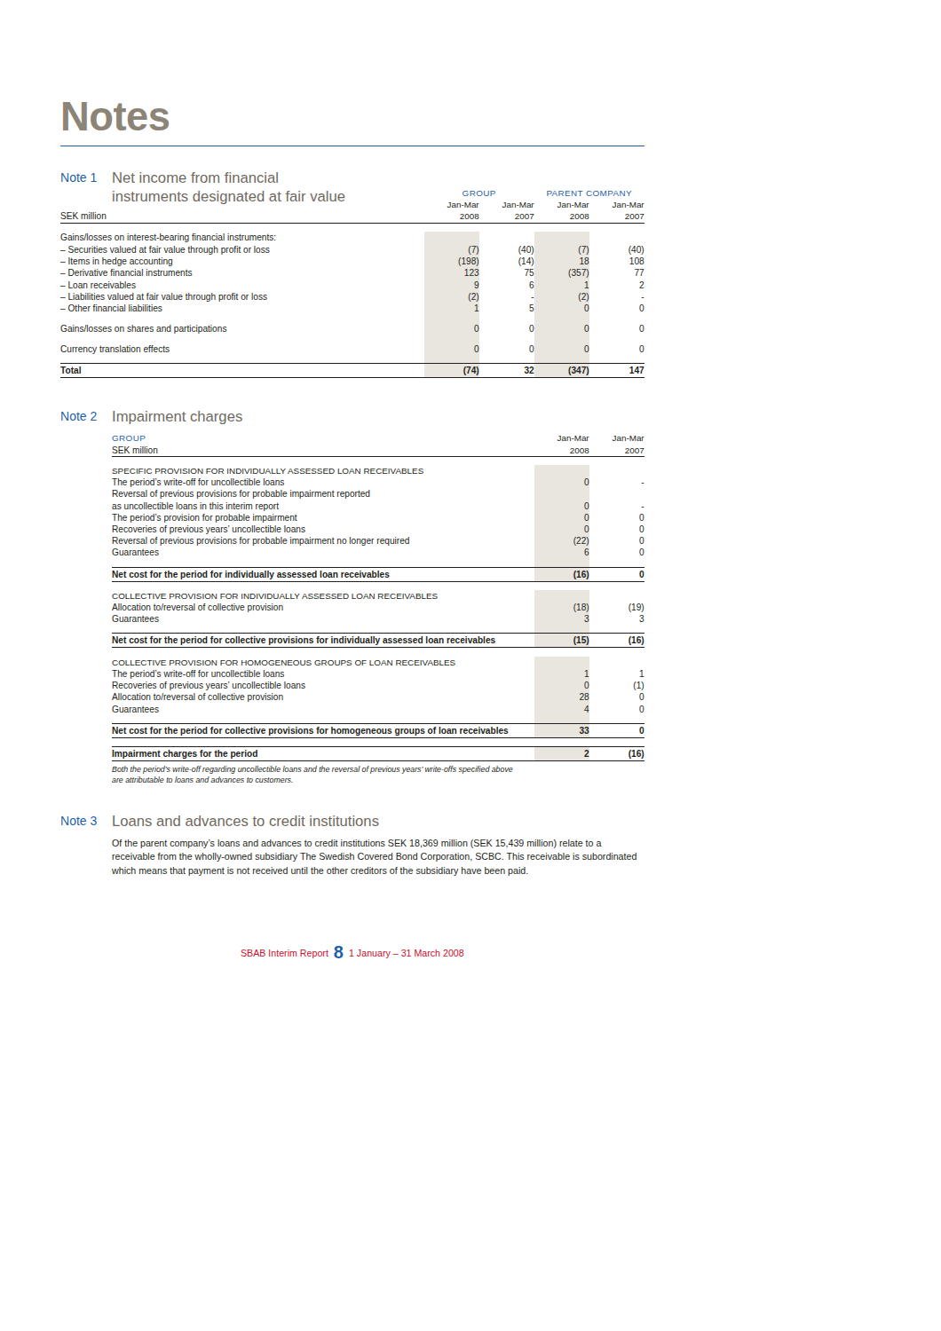Notes
Note 1
Net income from financialinstruments designated at fair value
| | GROUP | PARENT COMPANY |
| | Jan-Mar | Jan-Mar | Jan-Mar | Jan-Mar |
| SEK million | 2008 | 2007 | 2008 | 2007 |
| Gains/losses on interest-bearing financial instruments: | | | | |
| – Securities valued at fair value through profit or loss | (7) | (40) | (7) | (40) |
| – Items in hedge accounting | (198) | (14) | 18 | 108 |
| – Derivative financial instruments | 123 | 75 | (357) | 77 |
| – Loan receivables | 9 | 6 | 1 | 2 |
| – Liabilities valued at fair value through profit or loss | (2) | - | (2) | - |
| – Other financial liabilities | 1 | 5 | 0 | 0 |
| Gains/losses on shares and participations | 0 | 0 | 0 | 0 |
| Currency translation effects | 0 | 0 | 0 | 0 |
| Total | (74) | 32 | (347) | 147 |
Note 2
Impairment charges
| GROUP | Jan-Mar | Jan-Mar |
| SEK million | 2008 | 2007 |
| SPECIFIC PROVISION FOR INDIVIDUALLY ASSESSED LOAN RECEIVABLES | | |
| The period’s write-off for uncollectible loans | 0 | - |
| Reversal of previous provisions for probable impairment reported | | |
| as uncollectible loans in this interim report | 0 | - |
| The period’s provision for probable impairment | 0 | 0 |
| Recoveries of previous years’ uncollectible loans | 0 | 0 |
| Reversal of previous provisions for probable impairment no longer required | (22) | 0 |
| Guarantees | 6 | 0 |
| Net cost for the period for individually assessed loan receivables | (16) | 0 |
| COLLECTIVE PROVISION FOR INDIVIDUALLY ASSESSED LOAN RECEIVABLES | | |
| Allocation to/reversal of collective provision | (18) | (19) |
| Guarantees | 3 | 3 |
| Net cost for the period for collective provisions for individually assessed loan receivables | (15) | (16) |
| COLLECTIVE PROVISION FOR HOMOGENEOUS GROUPS OF LOAN RECEIVABLES | | |
| The period’s write-off for uncollectible loans | 1 | 1 |
| Recoveries of previous years’ uncollectible loans | 0 | (1) |
| Allocation to/reversal of collective provision | 28 | 0 |
| Guarantees | 4 | 0 |
| Net cost for the period for collective provisions for homogeneous groups of loan receivables | 33 | 0 |
| Impairment charges for the period | 2 | (16) |
Both the period’s write-off regarding uncollectible loans and the reversal of previous years’ write-offs specified above
are attributable to loans and advances to customers.
Note 3
Loans and advances to credit institutions
Of the parent company’s loans and advances to credit institutions SEK 18,369 million (SEK 15,439 million) relate to a receivable from the wholly-owned subsidiary The Swedish Covered Bond Corporation, SCBC. This receivable is subordinated which means that payment is not received until the other creditors of the subsidiary have been paid.
SBAB Interim Report 81 January – 31 March 2008